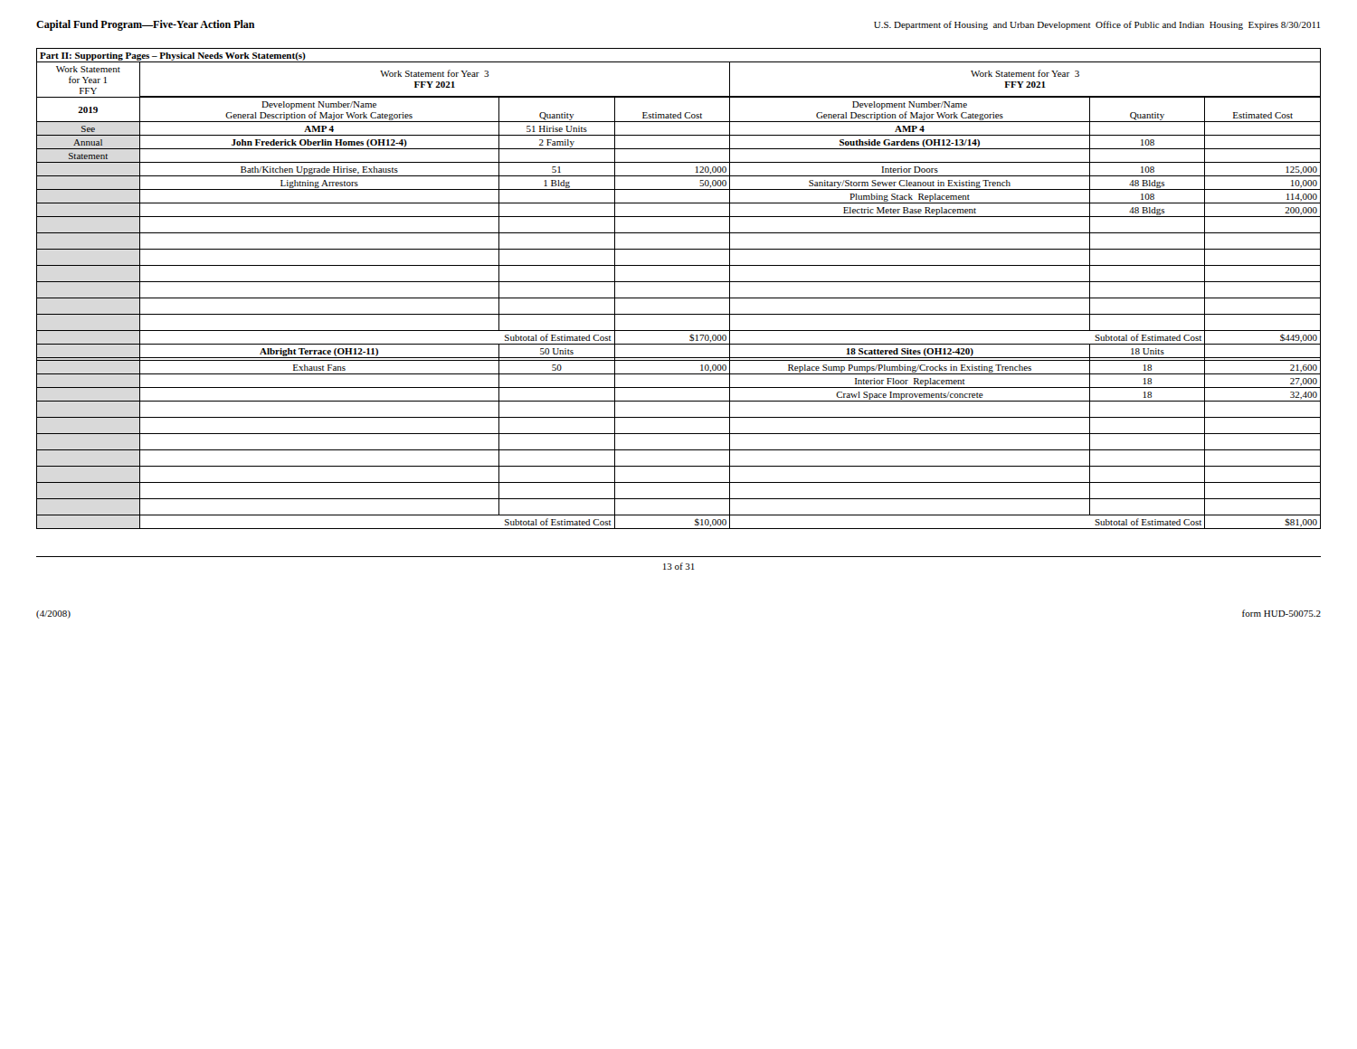Capital Fund Program—Five-Year Action Plan
U.S. Department of Housing and Urban Development Office of Public and Indian Housing Expires 8/30/2011
| Part II: Supporting Pages – Physical Needs Work Statement(s) |
| Work Statement for Year 1 FFY | Work Statement for Year 3 FFY 2021 | Work Statement for Year 3 FFY 2021 |
| 2019 | Development Number/Name General Description of Major Work Categories | Quantity | Estimated Cost | Development Number/Name General Description of Major Work Categories | Quantity | Estimated Cost |
| See | AMP 4 | 51 Hirise Units | | AMP 4 | | |
| Annual | John Frederick Oberlin Homes (OH12-4) | 2 Family | | Southside Gardens (OH12-13/14) | 108 | |
| Statement | | | | | | |
| | Bath/Kitchen Upgrade Hirise, Exhausts | 51 | 120,000 | Interior Doors | 108 | 125,000 |
| | Lightning Arrestors | 1 Bldg | 50,000 | Sanitary/Storm Sewer Cleanout in Existing Trench | 48 Bldgs | 10,000 |
| | | | | Plumbing Stack Replacement | 108 | 114,000 |
| | | | | Electric Meter Base Replacement | 48 Bldgs | 200,000 |
| | Subtotal of Estimated Cost | $170,000 | Subtotal of Estimated Cost | $449,000 |
| | Albright Terrace (OH12-11) | 50 Units | | 18 Scattered Sites (OH12-420) | 18 Units | |
| | Exhaust Fans | 50 | 10,000 | Replace Sump Pumps/Plumbing/Crocks in Existing Trenches | 18 | 21,600 |
| | | | | Interior Floor Replacement | 18 | 27,000 |
| | | | | Crawl Space Improvements/concrete | 18 | 32,400 |
| | Subtotal of Estimated Cost | $10,000 | Subtotal of Estimated Cost | $81,000 |
13 of 31
(4/2008)
form HUD-50075.2